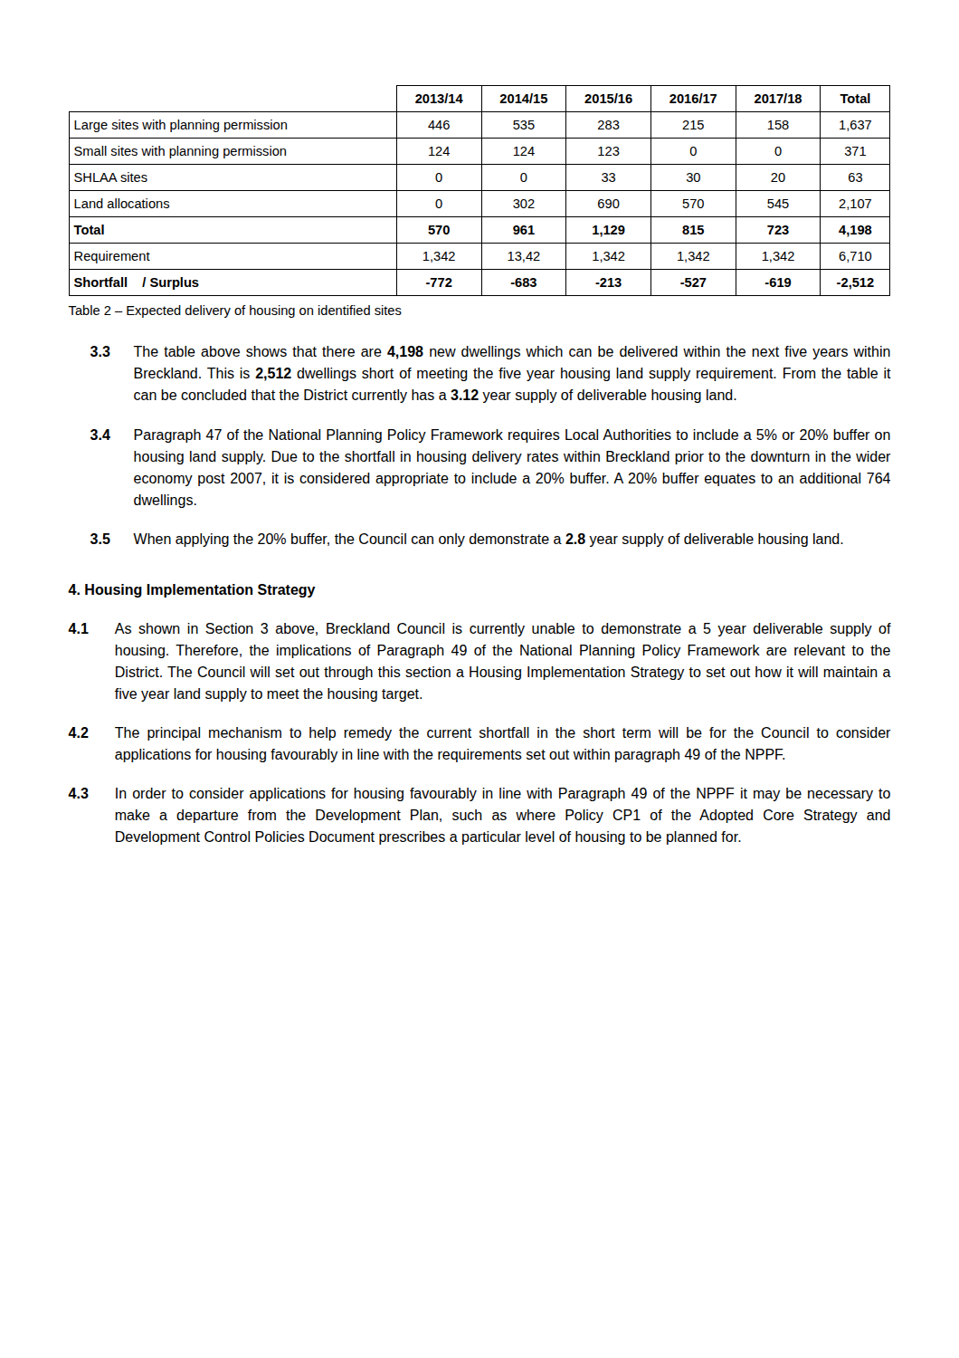| | 2013/14 | 2014/15 | 2015/16 | 2016/17 | 2017/18 | Total |
| --- | --- | --- | --- | --- | --- | --- |
| Large sites with planning permission | 446 | 535 | 283 | 215 | 158 | 1,637 |
| Small sites with planning permission | 124 | 124 | 123 | 0 | 0 | 371 |
| SHLAA sites | 0 | 0 | 33 | 30 | 20 | 63 |
| Land allocations | 0 | 302 | 690 | 570 | 545 | 2,107 |
| Total | 570 | 961 | 1,129 | 815 | 723 | 4,198 |
| Requirement | 1,342 | 13,42 | 1,342 | 1,342 | 1,342 | 6,710 |
| Shortfall / Surplus | -772 | -683 | -213 | -527 | -619 | -2,512 |
Table 2 – Expected delivery of housing on identified sites
3.3
The table above shows that there are 4,198 new dwellings which can be delivered within the next five years within Breckland. This is 2,512 dwellings short of meeting the five year housing land supply requirement. From the table it can be concluded that the District currently has a 3.12 year supply of deliverable housing land.
3.4
Paragraph 47 of the National Planning Policy Framework requires Local Authorities to include a 5% or 20% buffer on housing land supply. Due to the shortfall in housing delivery rates within Breckland prior to the downturn in the wider economy post 2007, it is considered appropriate to include a 20% buffer. A 20% buffer equates to an additional 764 dwellings.
3.5
When applying the 20% buffer, the Council can only demonstrate a 2.8 year supply of deliverable housing land.
4. Housing Implementation Strategy
4.1
As shown in Section 3 above, Breckland Council is currently unable to demonstrate a 5 year deliverable supply of housing. Therefore, the implications of Paragraph 49 of the National Planning Policy Framework are relevant to the District. The Council will set out through this section a Housing Implementation Strategy to set out how it will maintain a five year land supply to meet the housing target.
4.2
The principal mechanism to help remedy the current shortfall in the short term will be for the Council to consider applications for housing favourably in line with the requirements set out within paragraph 49 of the NPPF.
4.3
In order to consider applications for housing favourably in line with Paragraph 49 of the NPPF it may be necessary to make a departure from the Development Plan, such as where Policy CP1 of the Adopted Core Strategy and Development Control Policies Document prescribes a particular level of housing to be planned for.